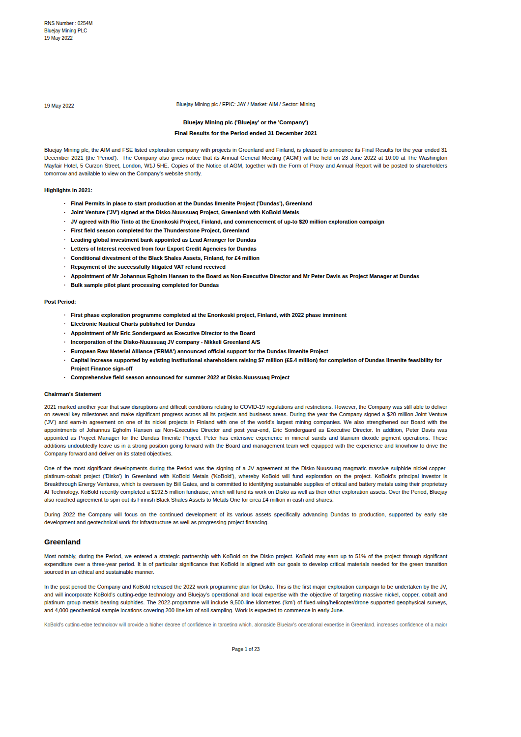RNS Number : 0254M
Bluejay Mining PLC
19 May 2022
Bluejay Mining plc / EPIC: JAY / Market: AIM / Sector: Mining
19 May 2022
Bluejay Mining plc ('Bluejay' or the 'Company')
Final Results for the Period ended 31 December 2021
Bluejay Mining plc, the AIM and FSE listed exploration company with projects in Greenland and Finland, is pleased to announce its Final Results for the year ended 31 December 2021 (the 'Period'). The Company also gives notice that its Annual General Meeting ('AGM') will be held on 23 June 2022 at 10:00 at The Washington Mayfair Hotel, 5 Curzon Street, London, W1J 5HE. Copies of the Notice of AGM, together with the Form of Proxy and Annual Report will be posted to shareholders tomorrow and available to view on the Company's website shortly.
Highlights in 2021:
Final Permits in place to start production at the Dundas Ilmenite Project ('Dundas'), Greenland
Joint Venture ('JV') signed at the Disko-Nuussuaq Project, Greenland with KoBold Metals
JV agreed with Rio Tinto at the Enonkoski Project, Finland, and commencement of up-to $20 million exploration campaign
First field season completed for the Thunderstone Project, Greenland
Leading global investment bank appointed as Lead Arranger for Dundas
Letters of Interest received from four Export Credit Agencies for Dundas
Conditional divestment of the Black Shales Assets, Finland, for £4 million
Repayment of the successfully litigated VAT refund received
Appointment of Mr Johannus Egholm Hansen to the Board as Non-Executive Director and Mr Peter Davis as Project Manager at Dundas
Bulk sample pilot plant processing completed for Dundas
Post Period:
First phase exploration programme completed at the Enonkoski project, Finland, with 2022 phase imminent
Electronic Nautical Charts published for Dundas
Appointment of Mr Eric Sondergaard as Executive Director to the Board
Incorporation of the Disko-Nuussuaq JV company - Nikkeli Greenland A/S
European Raw Material Alliance ('ERMA') announced official support for the Dundas Ilmenite Project
Capital increase supported by existing institutional shareholders raising $7 million (£5.4 million) for completion of Dundas Ilmenite feasibility for Project Finance sign-off
Comprehensive field season announced for summer 2022 at Disko-Nuussuaq Project
Chairman's Statement
2021 marked another year that saw disruptions and difficult conditions relating to COVID-19 regulations and restrictions. However, the Company was still able to deliver on several key milestones and make significant progress across all its projects and business areas. During the year the Company signed a $20 million Joint Venture ('JV') and earn-in agreement on one of its nickel projects in Finland with one of the world's largest mining companies. We also strengthened our Board with the appointments of Johannus Egholm Hansen as Non-Executive Director and post year-end, Eric Sondergaard as Executive Director. In addition, Peter Davis was appointed as Project Manager for the Dundas Ilmenite Project. Peter has extensive experience in mineral sands and titanium dioxide pigment operations. These additions undoubtedly leave us in a strong position going forward with the Board and management team well equipped with the experience and knowhow to drive the Company forward and deliver on its stated objectives.
One of the most significant developments during the Period was the signing of a JV agreement at the Disko-Nuussuaq magmatic massive sulphide nickel-copper-platinum-cobalt project ('Disko') in Greenland with KoBold Metals ('KoBold'), whereby KoBold will fund exploration on the project. KoBold's principal investor is Breakthrough Energy Ventures, which is overseen by Bill Gates, and is committed to identifying sustainable supplies of critical and battery metals using their proprietary AI Technology. KoBold recently completed a $192.5 million fundraise, which will fund its work on Disko as well as their other exploration assets. Over the Period, Bluejay also reached agreement to spin out its Finnish Black Shales Assets to Metals One for circa £4 million in cash and shares.
During 2022 the Company will focus on the continued development of its various assets specifically advancing Dundas to production, supported by early site development and geotechnical work for infrastructure as well as progressing project financing.
Greenland
Most notably, during the Period, we entered a strategic partnership with KoBold on the Disko project. KoBold may earn up to 51% of the project through significant expenditure over a three-year period. It is of particular significance that KoBold is aligned with our goals to develop critical materials needed for the green transition sourced in an ethical and sustainable manner.
In the post period the Company and KoBold released the 2022 work programme plan for Disko. This is the first major exploration campaign to be undertaken by the JV, and will incorporate KoBold's cutting-edge technology and Bluejay's operational and local expertise with the objective of targeting massive nickel, copper, cobalt and platinum group metals bearing sulphides. The 2022-programme will include 9,500-line kilometres ('km') of fixed-wing/helicopter/drone supported geophysical surveys, and 4,000 geochemical sample locations covering 200-line km of soil sampling. Work is expected to commence in early June.
KoBold's cutting-edge technology will provide a higher degree of confidence in targeting which, alongside Bluejay's operational expertise in Greenland, increases confidence of a major discovery
Page 1 of 23